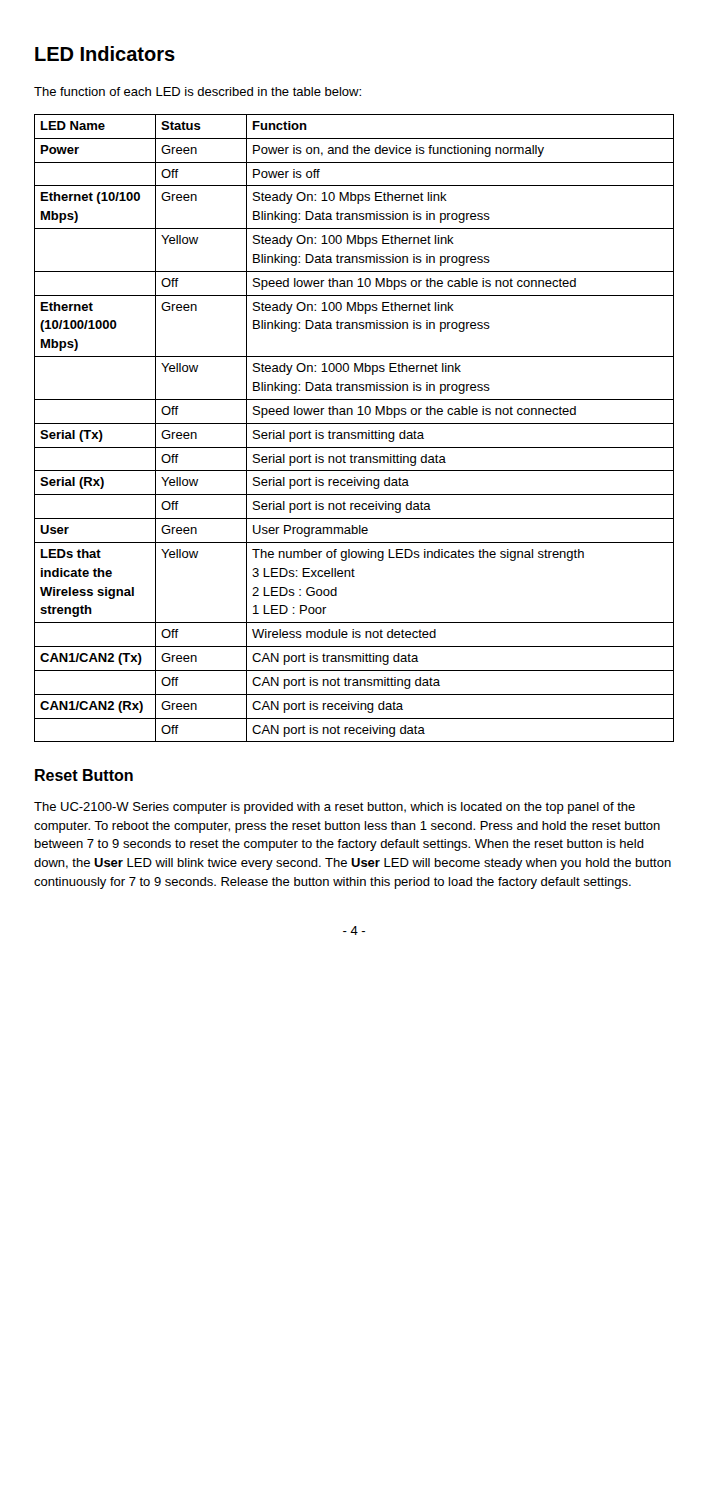LED Indicators
The function of each LED is described in the table below:
| LED Name | Status | Function |
| --- | --- | --- |
| Power | Green | Power is on, and the device is functioning normally |
| | Off | Power is off |
| Ethernet (10/100 Mbps) | Green | Steady On: 10 Mbps Ethernet link Blinking: Data transmission is in progress |
| | Yellow | Steady On: 100 Mbps Ethernet link Blinking: Data transmission is in progress |
| | Off | Speed lower than 10 Mbps or the cable is not connected |
| Ethernet (10/100/1000 Mbps) | Green | Steady On: 100 Mbps Ethernet link Blinking: Data transmission is in progress |
| | Yellow | Steady On: 1000 Mbps Ethernet link Blinking: Data transmission is in progress |
| | Off | Speed lower than 10 Mbps or the cable is not connected |
| Serial (Tx) | Green | Serial port is transmitting data |
| | Off | Serial port is not transmitting data |
| Serial (Rx) | Yellow | Serial port is receiving data |
| | Off | Serial port is not receiving data |
| User | Green | User Programmable |
| LEDs that indicate the Wireless signal strength | Yellow | The number of glowing LEDs indicates the signal strength 3 LEDs: Excellent 2 LEDs : Good 1 LED : Poor |
| | Off | Wireless module is not detected |
| CAN1/CAN2 (Tx) | Green | CAN port is transmitting data |
| | Off | CAN port is not transmitting data |
| CAN1/CAN2 (Rx) | Green | CAN port is receiving data |
| | Off | CAN port is not receiving data |
Reset Button
The UC-2100-W Series computer is provided with a reset button, which is located on the top panel of the computer. To reboot the computer, press the reset button less than 1 second. Press and hold the reset button between 7 to 9 seconds to reset the computer to the factory default settings. When the reset button is held down, the User LED will blink twice every second. The User LED will become steady when you hold the button continuously for 7 to 9 seconds. Release the button within this period to load the factory default settings.
- 4 -